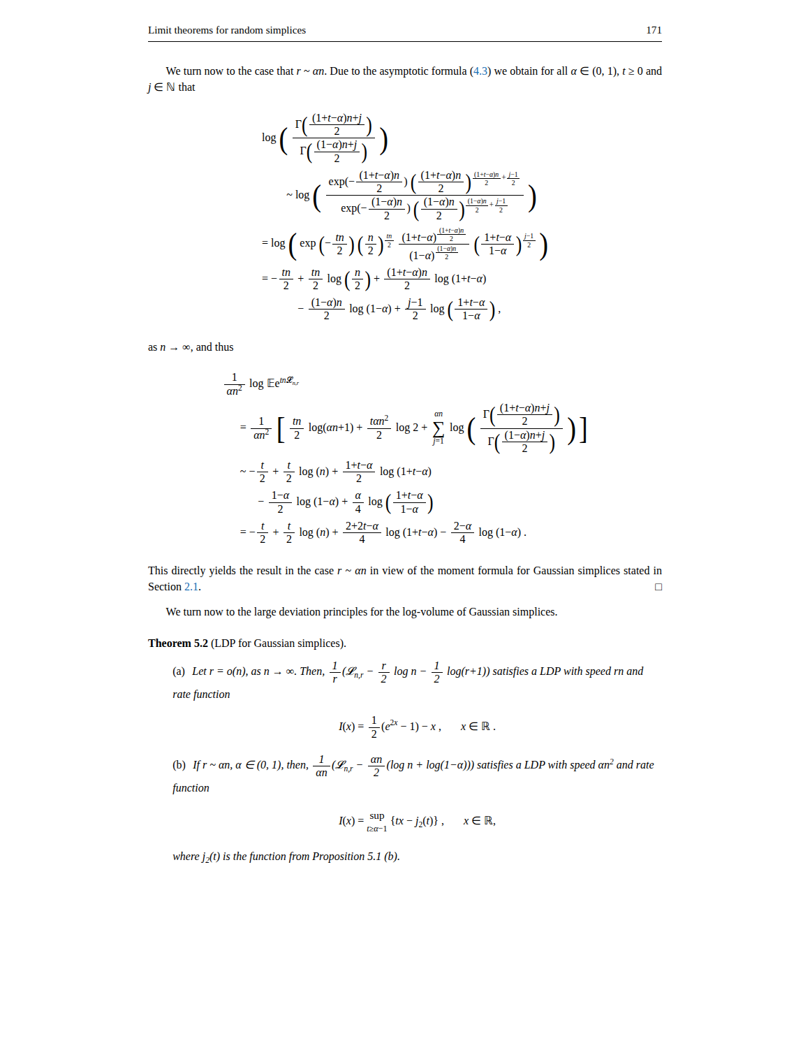Limit theorems for random simplices 171
We turn now to the case that r ~ αn. Due to the asymptotic formula (4.3) we obtain for all α ∈ (0, 1), t ≥ 0 and j ∈ ℕ that
log ( Γ((1+t−α)n+j 2) Γ((1−α)n+j 2) )
~ log ( exp(−(1+t−α)n 2) ((1+t−α)n 2)(1+t−α)n 2+j−12 exp(−(1−α)n 2) ((1−α)n 2)(1−α)n 2+j−12 )
= log ( exp (−tn 2) (n 2)tn 2 (1+t−α)(1+t−α)n 2 (1−α)(1−α)n 2 (1+t−α 1−α)j−12 )
= −tn 2 + tn 2 log (n 2) + (1+t−α)n 2 log (1+t−α)
− (1−α)n 2 log (1−α) + j−12 log (1+t−α 1−α) ,
as n → ∞, and thus
1 αn2 log 𝔼etn 𝓛n,r
= 1 αn2 [ tn 2 log(αn+1) + tαn22 log 2 + αn∑j=1 log ( Γ((1+t−α)n+j 2) Γ((1−α)n+j 2) ) ]
~ −t 2 + t 2 log (n) + 1+t−α 2 log (1+t−α)
− 1−α 2 log (1−α) + α 4 log (1+t−α 1−α)
= −t 2 + t 2 log (n) + 2+2t−α 4 log (1+t−α) − 2−α 4 log (1−α) .
This directly yields the result in the case r ~ αn in view of the moment formula for Gaussian simplices stated in Section 2.1. □
We turn now to the large deviation principles for the log-volume of Gaussian simplices.
Theorem 5.2 (LDP for Gaussian simplices).
(a) Let r = o(n), as n → ∞. Then, 1 r(𝓛n,r − r 2 log n − 12 log(r+1)) satisfies a LDP with speed rn and rate function
I(x) = 12(e2x − 1) − x , x ∈ ℝ .
(b) If r ~ αn, α ∈ (0, 1), then, 1 αn(𝓛n,r − αn 2(log n + log(1−α))) satisfies a LDP with speed αn2 and rate function
I(x) = sup t≥α−1 {tx − j2(t)} , x ∈ ℝ,
where j2(t) is the function from Proposition 5.1 (b).